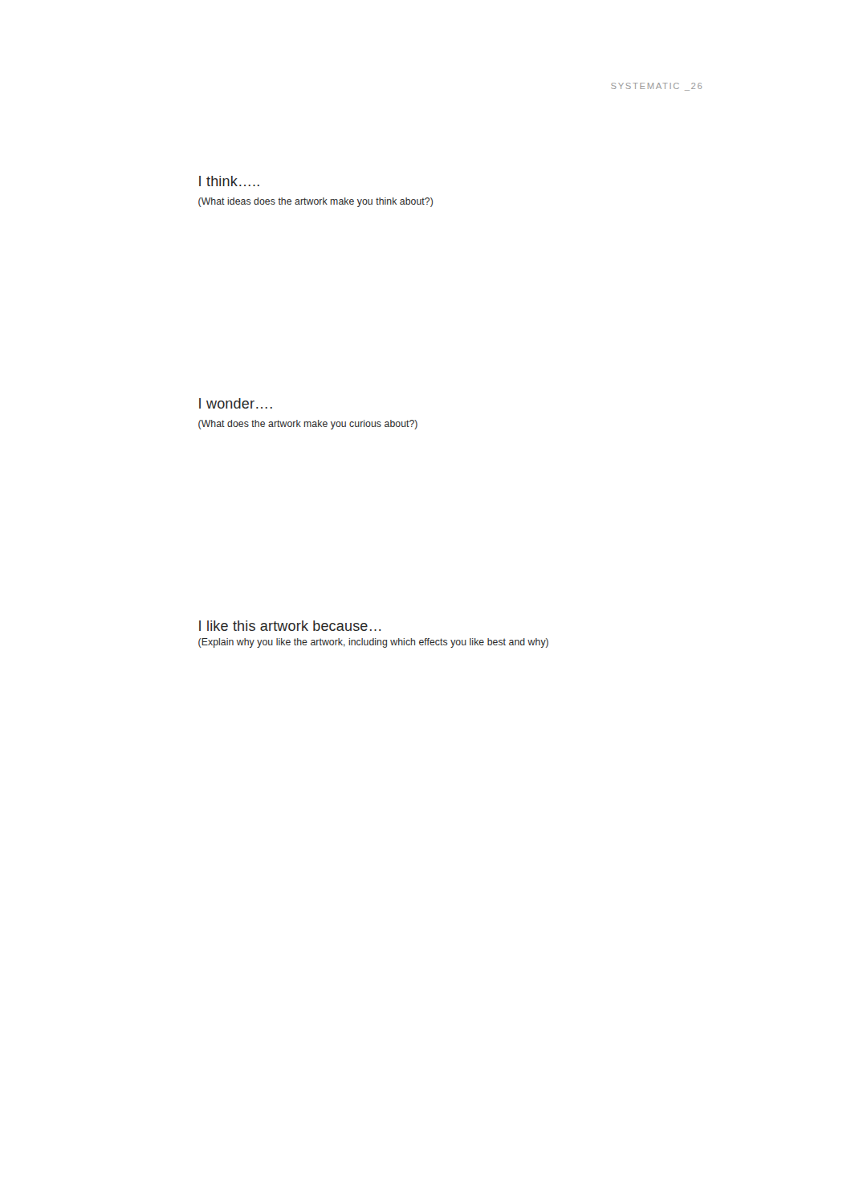Systematic _26
I think…..
(What ideas does the artwork make you think about?)
I wonder….
(What does the artwork make you curious about?)
I like this artwork because…
(Explain why you like the artwork, including which effects you like best and why)